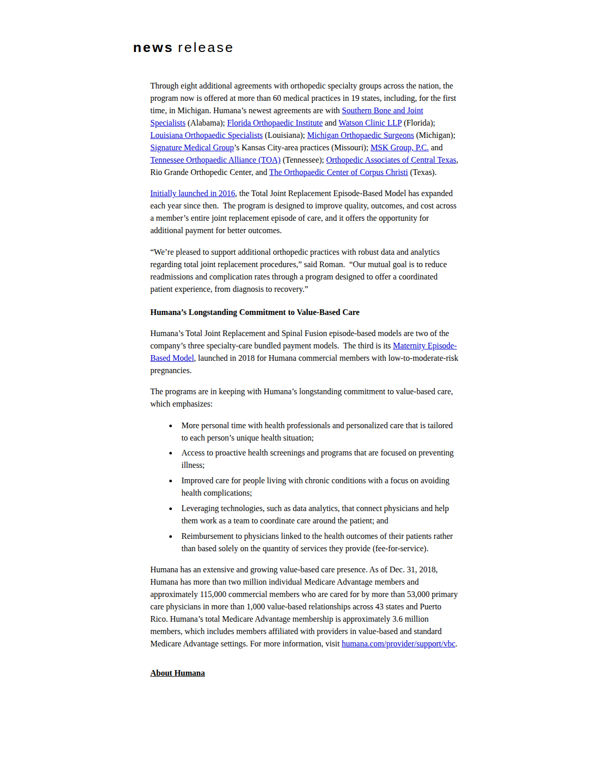news release
Through eight additional agreements with orthopedic specialty groups across the nation, the program now is offered at more than 60 medical practices in 19 states, including, for the first time, in Michigan. Humana’s newest agreements are with Southern Bone and Joint Specialists (Alabama); Florida Orthopaedic Institute and Watson Clinic LLP (Florida); Louisiana Orthopaedic Specialists (Louisiana); Michigan Orthopaedic Surgeons (Michigan); Signature Medical Group’s Kansas City-area practices (Missouri); MSK Group, P.C. and Tennessee Orthopaedic Alliance (TOA) (Tennessee); Orthopedic Associates of Central Texas, Rio Grande Orthopedic Center, and The Orthopaedic Center of Corpus Christi (Texas).
Initially launched in 2016, the Total Joint Replacement Episode-Based Model has expanded each year since then. The program is designed to improve quality, outcomes, and cost across a member’s entire joint replacement episode of care, and it offers the opportunity for additional payment for better outcomes.
“We’re pleased to support additional orthopedic practices with robust data and analytics regarding total joint replacement procedures,” said Roman. “Our mutual goal is to reduce readmissions and complication rates through a program designed to offer a coordinated patient experience, from diagnosis to recovery.”
Humana’s Longstanding Commitment to Value-Based Care
Humana’s Total Joint Replacement and Spinal Fusion episode-based models are two of the company’s three specialty-care bundled payment models. The third is its Maternity Episode-Based Model, launched in 2018 for Humana commercial members with low-to-moderate-risk pregnancies.
The programs are in keeping with Humana’s longstanding commitment to value-based care, which emphasizes:
More personal time with health professionals and personalized care that is tailored to each person’s unique health situation;
Access to proactive health screenings and programs that are focused on preventing illness;
Improved care for people living with chronic conditions with a focus on avoiding health complications;
Leveraging technologies, such as data analytics, that connect physicians and help them work as a team to coordinate care around the patient; and
Reimbursement to physicians linked to the health outcomes of their patients rather than based solely on the quantity of services they provide (fee-for-service).
Humana has an extensive and growing value-based care presence. As of Dec. 31, 2018, Humana has more than two million individual Medicare Advantage members and approximately 115,000 commercial members who are cared for by more than 53,000 primary care physicians in more than 1,000 value-based relationships across 43 states and Puerto Rico. Humana’s total Medicare Advantage membership is approximately 3.6 million members, which includes members affiliated with providers in value-based and standard Medicare Advantage settings. For more information, visit humana.com/provider/support/vbc.
About Humana